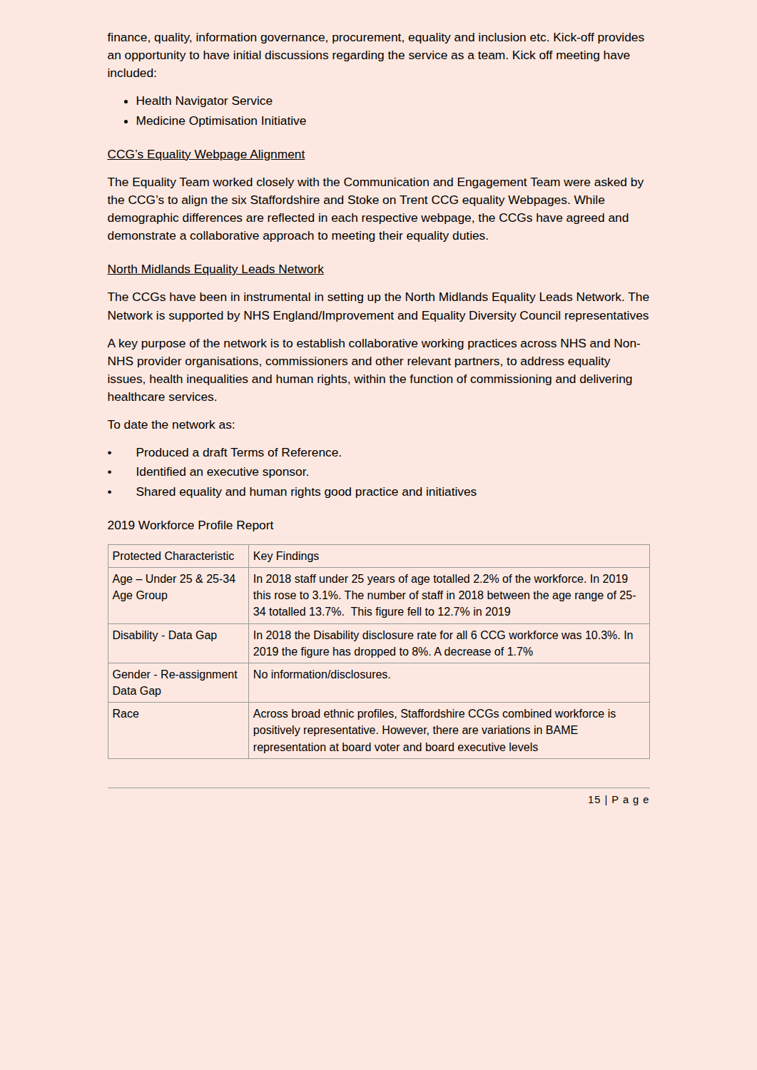finance, quality, information governance, procurement, equality and inclusion etc. Kick-off provides an opportunity to have initial discussions regarding the service as a team. Kick off meeting have included:
Health Navigator Service
Medicine Optimisation Initiative
CCG’s Equality Webpage Alignment
The Equality Team worked closely with the Communication and Engagement Team were asked by the CCG’s to align the six Staffordshire and Stoke on Trent CCG equality Webpages. While demographic differences are reflected in each respective webpage, the CCGs have agreed and demonstrate a collaborative approach to meeting their equality duties.
North Midlands Equality Leads Network
The CCGs have been in instrumental in setting up the North Midlands Equality Leads Network. The Network is supported by NHS England/Improvement and Equality Diversity Council representatives
A key purpose of the network is to establish collaborative working practices across NHS and Non-NHS provider organisations, commissioners and other relevant partners, to address equality issues, health inequalities and human rights, within the function of commissioning and delivering healthcare services.
To date the network as:
Produced a draft Terms of Reference.
Identified an executive sponsor.
Shared equality and human rights good practice and initiatives
2019 Workforce Profile Report
| Protected Characteristic | Key Findings |
| --- | --- |
| Age – Under 25 & 25-34 Age Group | In 2018 staff under 25 years of age totalled 2.2% of the workforce. In 2019 this rose to 3.1%. The number of staff in 2018 between the age range of 25-34 totalled 13.7%. This figure fell to 12.7% in 2019 |
| Disability - Data Gap | In 2018 the Disability disclosure rate for all 6 CCG workforce was 10.3%. In 2019 the figure has dropped to 8%. A decrease of 1.7% |
| Gender - Re-assignment Data Gap | No information/disclosures. |
| Race | Across broad ethnic profiles, Staffordshire CCGs combined workforce is positively representative. However, there are variations in BAME representation at board voter and board executive levels |
15 | P a g e